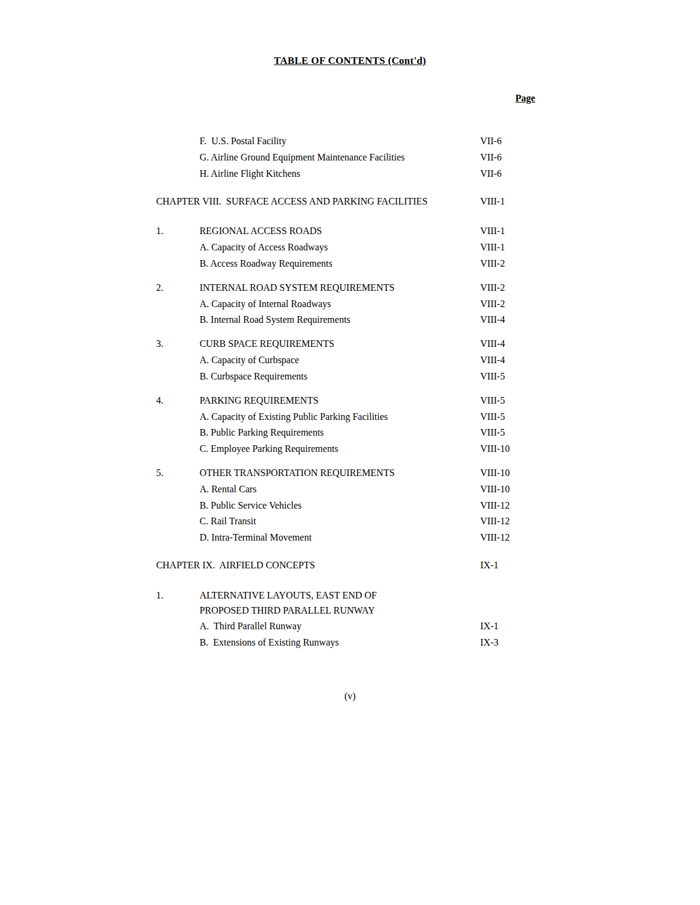TABLE OF CONTENTS (Cont'd)
Page
| | F. U.S. Postal Facility | VII-6 |
| | G. Airline Ground Equipment Maintenance Facilities | VII-6 |
| | H. Airline Flight Kitchens | VII-6 |
| CHAPTER VIII. SURFACE ACCESS AND PARKING FACILITIES | VIII-1 |
| 1. | REGIONAL ACCESS ROADS | VIII-1 |
| | A. Capacity of Access Roadways | VIII-1 |
| | B. Access Roadway Requirements | VIII-2 |
| 2. | INTERNAL ROAD SYSTEM REQUIREMENTS | VIII-2 |
| | A. Capacity of Internal Roadways | VIII-2 |
| | B. Internal Road System Requirements | VIII-4 |
| 3. | CURB SPACE REQUIREMENTS | VIII-4 |
| | A. Capacity of Curbspace | VIII-4 |
| | B. Curbspace Requirements | VIII-5 |
| 4. | PARKING REQUIREMENTS | VIII-5 |
| | A. Capacity of Existing Public Parking Facilities | VIII-5 |
| | B. Public Parking Requirements | VIII-5 |
| | C. Employee Parking Requirements | VIII-10 |
| 5. | OTHER TRANSPORTATION REQUIREMENTS | VIII-10 |
| | A. Rental Cars | VIII-10 |
| | B. Public Service Vehicles | VIII-12 |
| | C. Rail Transit | VIII-12 |
| | D. Intra-Terminal Movement | VIII-12 |
| CHAPTER IX. AIRFIELD CONCEPTS | IX-1 |
| 1. | ALTERNATIVE LAYOUTS, EAST END OF PROPOSED THIRD PARALLEL RUNWAY | |
| | A. Third Parallel Runway | IX-1 |
| | B. Extensions of Existing Runways | IX-3 |
(v)